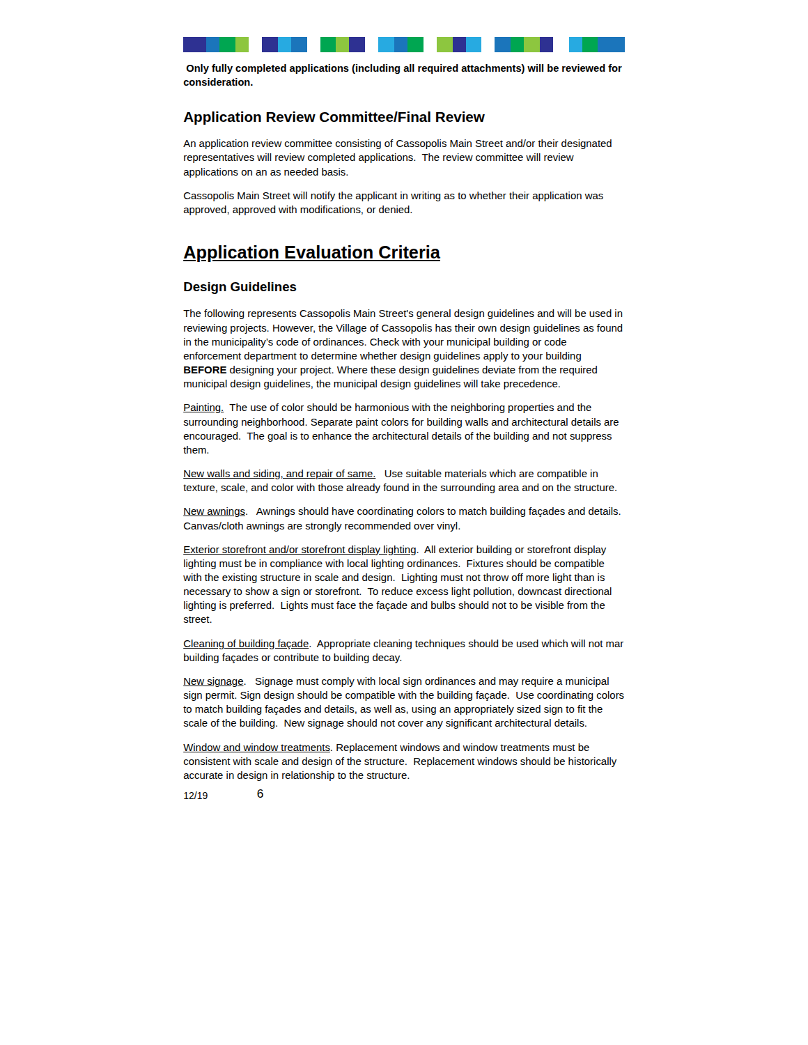Only fully completed applications (including all required attachments) will be reviewed for consideration.
Application Review Committee/Final Review
An application review committee consisting of Cassopolis Main Street and/or their designated representatives will review completed applications. The review committee will review applications on an as needed basis.
Cassopolis Main Street will notify the applicant in writing as to whether their application was approved, approved with modifications, or denied.
Application Evaluation Criteria
Design Guidelines
The following represents Cassopolis Main Street's general design guidelines and will be used in reviewing projects. However, the Village of Cassopolis has their own design guidelines as found in the municipality’s code of ordinances. Check with your municipal building or code enforcement department to determine whether design guidelines apply to your building BEFORE designing your project. Where these design guidelines deviate from the required municipal design guidelines, the municipal design guidelines will take precedence.
Painting. The use of color should be harmonious with the neighboring properties and the surrounding neighborhood. Separate paint colors for building walls and architectural details are encouraged. The goal is to enhance the architectural details of the building and not suppress them.
New walls and siding, and repair of same. Use suitable materials which are compatible in texture, scale, and color with those already found in the surrounding area and on the structure.
New awnings. Awnings should have coordinating colors to match building façades and details. Canvas/cloth awnings are strongly recommended over vinyl.
Exterior storefront and/or storefront display lighting. All exterior building or storefront display lighting must be in compliance with local lighting ordinances. Fixtures should be compatible with the existing structure in scale and design. Lighting must not throw off more light than is necessary to show a sign or storefront. To reduce excess light pollution, downcast directional lighting is preferred. Lights must face the façade and bulbs should not to be visible from the street.
Cleaning of building façade. Appropriate cleaning techniques should be used which will not mar building façades or contribute to building decay.
New signage. Signage must comply with local sign ordinances and may require a municipal sign permit. Sign design should be compatible with the building façade. Use coordinating colors to match building façades and details, as well as, using an appropriately sized sign to fit the scale of the building. New signage should not cover any significant architectural details.
Window and window treatments. Replacement windows and window treatments must be consistent with scale and design of the structure. Replacement windows should be historically accurate in design in relationship to the structure.
12/19
6